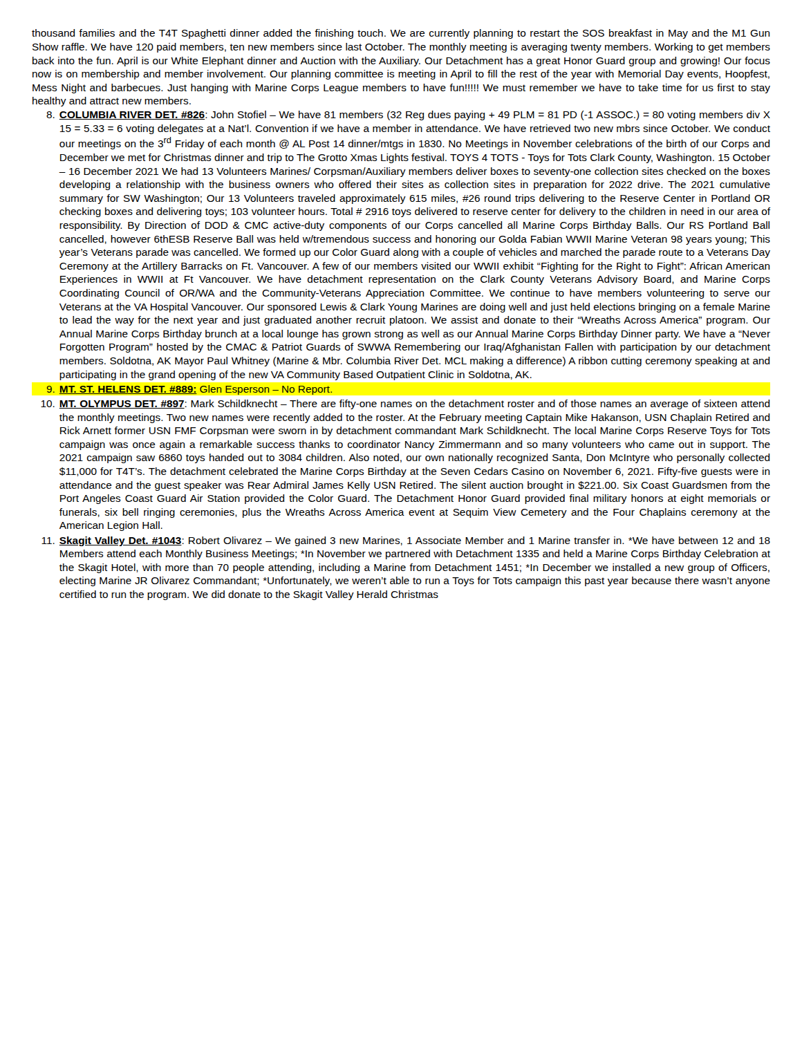thousand families and the T4T Spaghetti dinner added the finishing touch. We are currently planning to restart the SOS breakfast in May and the M1 Gun Show raffle. We have 120 paid members, ten new members since last October. The monthly meeting is averaging twenty members. Working to get members back into the fun. April is our White Elephant dinner and Auction with the Auxiliary. Our Detachment has a great Honor Guard group and growing! Our focus now is on membership and member involvement. Our planning committee is meeting in April to fill the rest of the year with Memorial Day events, Hoopfest, Mess Night and barbecues. Just hanging with Marine Corps League members to have fun!!!!! We must remember we have to take time for us first to stay healthy and attract new members.
8. COLUMBIA RIVER DET. #826: John Stofiel – We have 81 members (32 Reg dues paying + 49 PLM = 81 PD (-1 ASSOC.) = 80 voting members div X 15 = 5.33 = 6 voting delegates at a Nat’l. Convention if we have a member in attendance. We have retrieved two new mbrs since October. We conduct our meetings on the 3rd Friday of each month @ AL Post 14 dinner/mtgs in 1830. No Meetings in November celebrations of the birth of our Corps and December we met for Christmas dinner and trip to The Grotto Xmas Lights festival. TOYS 4 TOTS - Toys for Tots Clark County, Washington. 15 October – 16 December 2021 We had 13 Volunteers Marines/ Corpsman/Auxiliary members deliver boxes to seventy-one collection sites checked on the boxes developing a relationship with the business owners who offered their sites as collection sites in preparation for 2022 drive. The 2021 cumulative summary for SW Washington; Our 13 Volunteers traveled approximately 615 miles, #26 round trips delivering to the Reserve Center in Portland OR checking boxes and delivering toys; 103 volunteer hours. Total # 2916 toys delivered to reserve center for delivery to the children in need in our area of responsibility. By Direction of DOD & CMC active-duty components of our Corps cancelled all Marine Corps Birthday Balls. Our RS Portland Ball cancelled, however 6thESB Reserve Ball was held w/tremendous success and honoring our Golda Fabian WWII Marine Veteran 98 years young; This year’s Veterans parade was cancelled. We formed up our Color Guard along with a couple of vehicles and marched the parade route to a Veterans Day Ceremony at the Artillery Barracks on Ft. Vancouver. A few of our members visited our WWII exhibit “Fighting for the Right to Fight”: African American Experiences in WWII at Ft Vancouver. We have detachment representation on the Clark County Veterans Advisory Board, and Marine Corps Coordinating Council of OR/WA and the Community-Veterans Appreciation Committee. We continue to have members volunteering to serve our Veterans at the VA Hospital Vancouver. Our sponsored Lewis & Clark Young Marines are doing well and just held elections bringing on a female Marine to lead the way for the next year and just graduated another recruit platoon. We assist and donate to their “Wreaths Across America” program. Our Annual Marine Corps Birthday brunch at a local lounge has grown strong as well as our Annual Marine Corps Birthday Dinner party. We have a “Never Forgotten Program” hosted by the CMAC & Patriot Guards of SWWA Remembering our Iraq/Afghanistan Fallen with participation by our detachment members. Soldotna, AK Mayor Paul Whitney (Marine & Mbr. Columbia River Det. MCL making a difference) A ribbon cutting ceremony speaking at and participating in the grand opening of the new VA Community Based Outpatient Clinic in Soldotna, AK.
9. MT. ST. HELENS DET. #889: Glen Esperson – No Report.
10. MT. OLYMPUS DET. #897: Mark Schildknecht – There are fifty-one names on the detachment roster and of those names an average of sixteen attend the monthly meetings. Two new names were recently added to the roster. At the February meeting Captain Mike Hakanson, USN Chaplain Retired and Rick Arnett former USN FMF Corpsman were sworn in by detachment commandant Mark Schildknecht. The local Marine Corps Reserve Toys for Tots campaign was once again a remarkable success thanks to coordinator Nancy Zimmermann and so many volunteers who came out in support. The 2021 campaign saw 6860 toys handed out to 3084 children. Also noted, our own nationally recognized Santa, Don McIntyre who personally collected $11,000 for T4T’s. The detachment celebrated the Marine Corps Birthday at the Seven Cedars Casino on November 6, 2021. Fifty-five guests were in attendance and the guest speaker was Rear Admiral James Kelly USN Retired. The silent auction brought in $221.00. Six Coast Guardsmen from the Port Angeles Coast Guard Air Station provided the Color Guard. The Detachment Honor Guard provided final military honors at eight memorials or funerals, six bell ringing ceremonies, plus the Wreaths Across America event at Sequim View Cemetery and the Four Chaplains ceremony at the American Legion Hall.
11. Skagit Valley Det. #1043: Robert Olivarez – We gained 3 new Marines, 1 Associate Member and 1 Marine transfer in. *We have between 12 and 18 Members attend each Monthly Business Meetings; *In November we partnered with Detachment 1335 and held a Marine Corps Birthday Celebration at the Skagit Hotel, with more than 70 people attending, including a Marine from Detachment 1451; *In December we installed a new group of Officers, electing Marine JR Olivarez Commandant; *Unfortunately, we weren’t able to run a Toys for Tots campaign this past year because there wasn’t anyone certified to run the program. We did donate to the Skagit Valley Herald Christmas